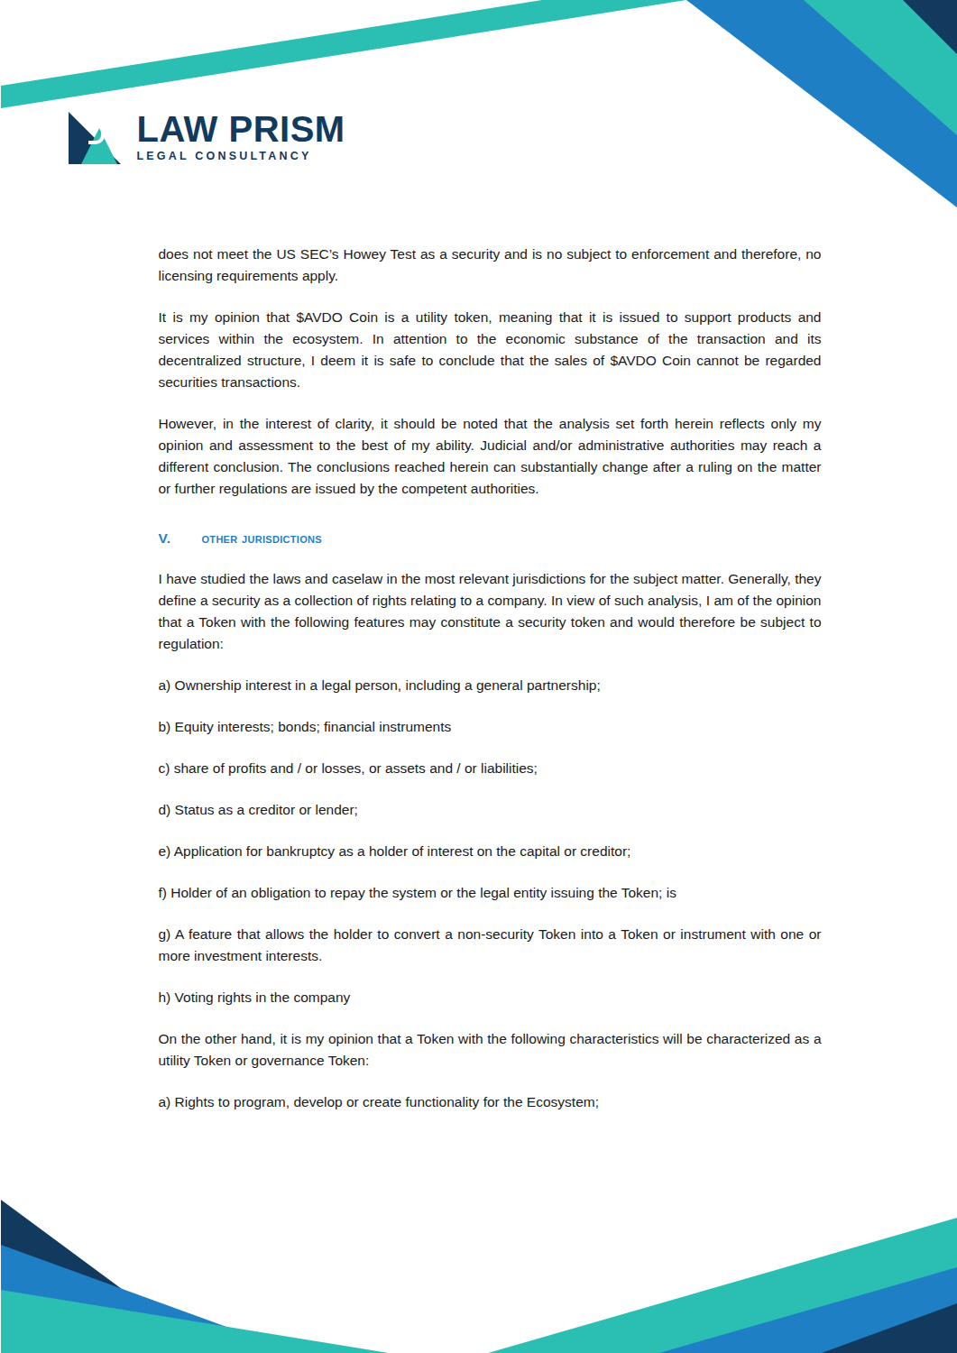LAW PRISM
LEGAL CONSULTANCY
does not meet the US SEC’s Howey Test as a security and is no subject to enforcement and therefore, no licensing requirements apply.
It is my opinion that $AVDO Coin is a utility token, meaning that it is issued to support products and services within the ecosystem. In attention to the economic substance of the transaction and its decentralized structure, I deem it is safe to conclude that the sales of $AVDO Coin cannot be regarded securities transactions.
However, in the interest of clarity, it should be noted that the analysis set forth herein reflects only my opinion and assessment to the best of my ability. Judicial and/or administrative authorities may reach a different conclusion. The conclusions reached herein can substantially change after a ruling on the matter or further regulations are issued by the competent authorities.
V. OTHER JURISDICTIONS
I have studied the laws and caselaw in the most relevant jurisdictions for the subject matter. Generally, they define a security as a collection of rights relating to a company. In view of such analysis, I am of the opinion that a Token with the following features may constitute a security token and would therefore be subject to regulation:
a) Ownership interest in a legal person, including a general partnership;
b) Equity interests; bonds; financial instruments
c) share of profits and / or losses, or assets and / or liabilities;
d) Status as a creditor or lender;
e) Application for bankruptcy as a holder of interest on the capital or creditor;
f) Holder of an obligation to repay the system or the legal entity issuing the Token; is
g) A feature that allows the holder to convert a non-security Token into a Token or instrument with one or more investment interests.
h) Voting rights in the company
On the other hand, it is my opinion that a Token with the following characteristics will be characterized as a utility Token or governance Token:
a) Rights to program, develop or create functionality for the Ecosystem;